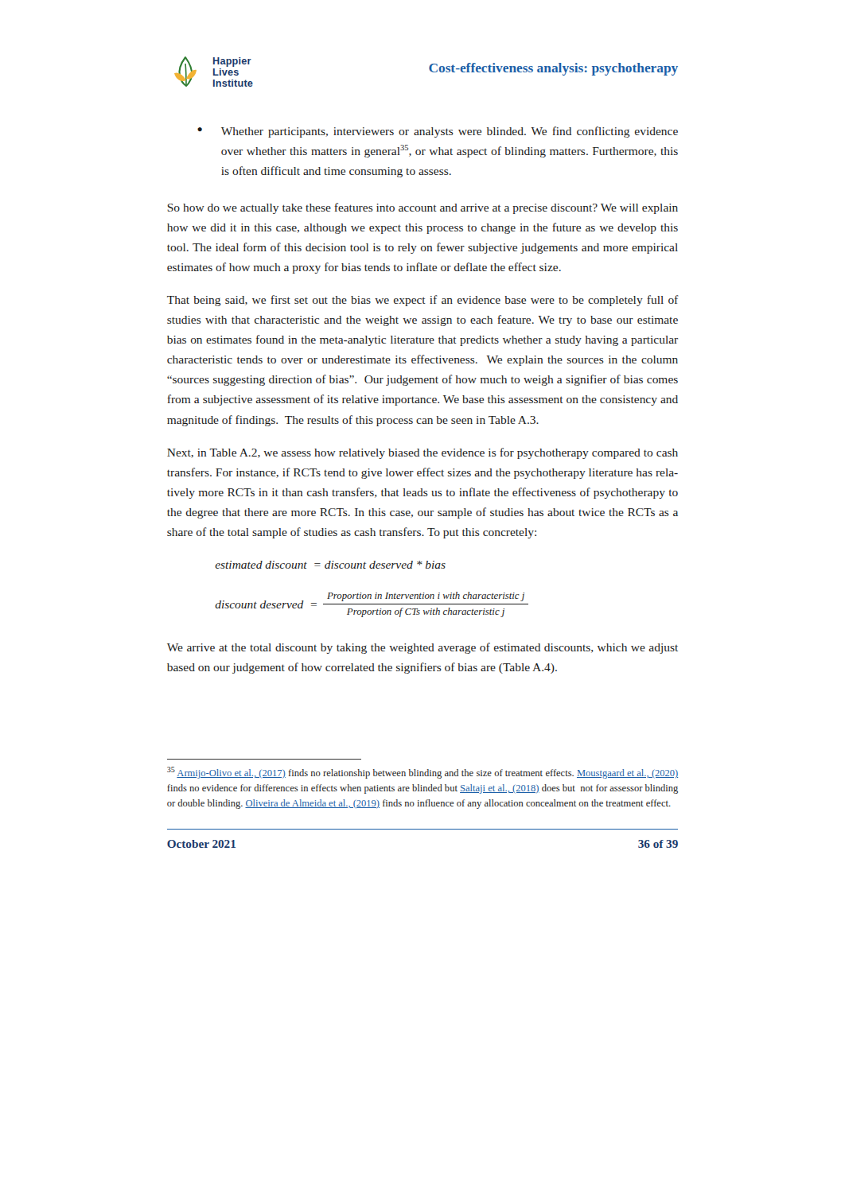Happier
Lives
Institute
Cost-effectiveness analysis: psychotherapy
Whether participants, interviewers or analysts were blinded. We find conflicting evidence over whether this matters in general35, or what aspect of blinding matters. Furthermore, this is often difficult and time consuming to assess.
So how do we actually take these features into account and arrive at a precise discount? We will explain how we did it in this case, although we expect this process to change in the future as we develop this tool. The ideal form of this decision tool is to rely on fewer subjective judgements and more empirical estimates of how much a proxy for bias tends to inflate or deflate the effect size.
That being said, we first set out the bias we expect if an evidence base were to be completely full of studies with that characteristic and the weight we assign to each feature. We try to base our estimate bias on estimates found in the meta-analytic literature that predicts whether a study having a particular characteristic tends to over or underestimate its effectiveness. We explain the sources in the column “sources suggesting direction of bias”. Our judgement of how much to weigh a signifier of bias comes from a subjective assessment of its relative importance. We base this assessment on the consistency and magnitude of findings. The results of this process can be seen in Table A.3.
Next, in Table A.2, we assess how relatively biased the evidence is for psychotherapy compared to cash transfers. For instance, if RCTs tend to give lower effect sizes and the psychotherapy literature has relatively more RCTs in it than cash transfers, that leads us to inflate the effectiveness of psychotherapy to the degree that there are more RCTs. In this case, our sample of studies has about twice the RCTs as a share of the total sample of studies as cash transfers. To put this concretely:
estimated discount = discount deserved * bias
discount deserved = Proportion in Intervention i with characteristic j Proportion of CTs with characteristic j
We arrive at the total discount by taking the weighted average of estimated discounts, which we adjust based on our judgement of how correlated the signifiers of bias are (Table A.4).
35 Armijo-Olivo et al., (2017) finds no relationship between blinding and the size of treatment effects. Moustgaard et al., (2020) finds no evidence for differences in effects when patients are blinded but Saltaji et al., (2018) does but not for assessor blinding or double blinding. Oliveira de Almeida et al., (2019) finds no influence of any allocation concealment on the treatment effect.
October 2021 36 of 39